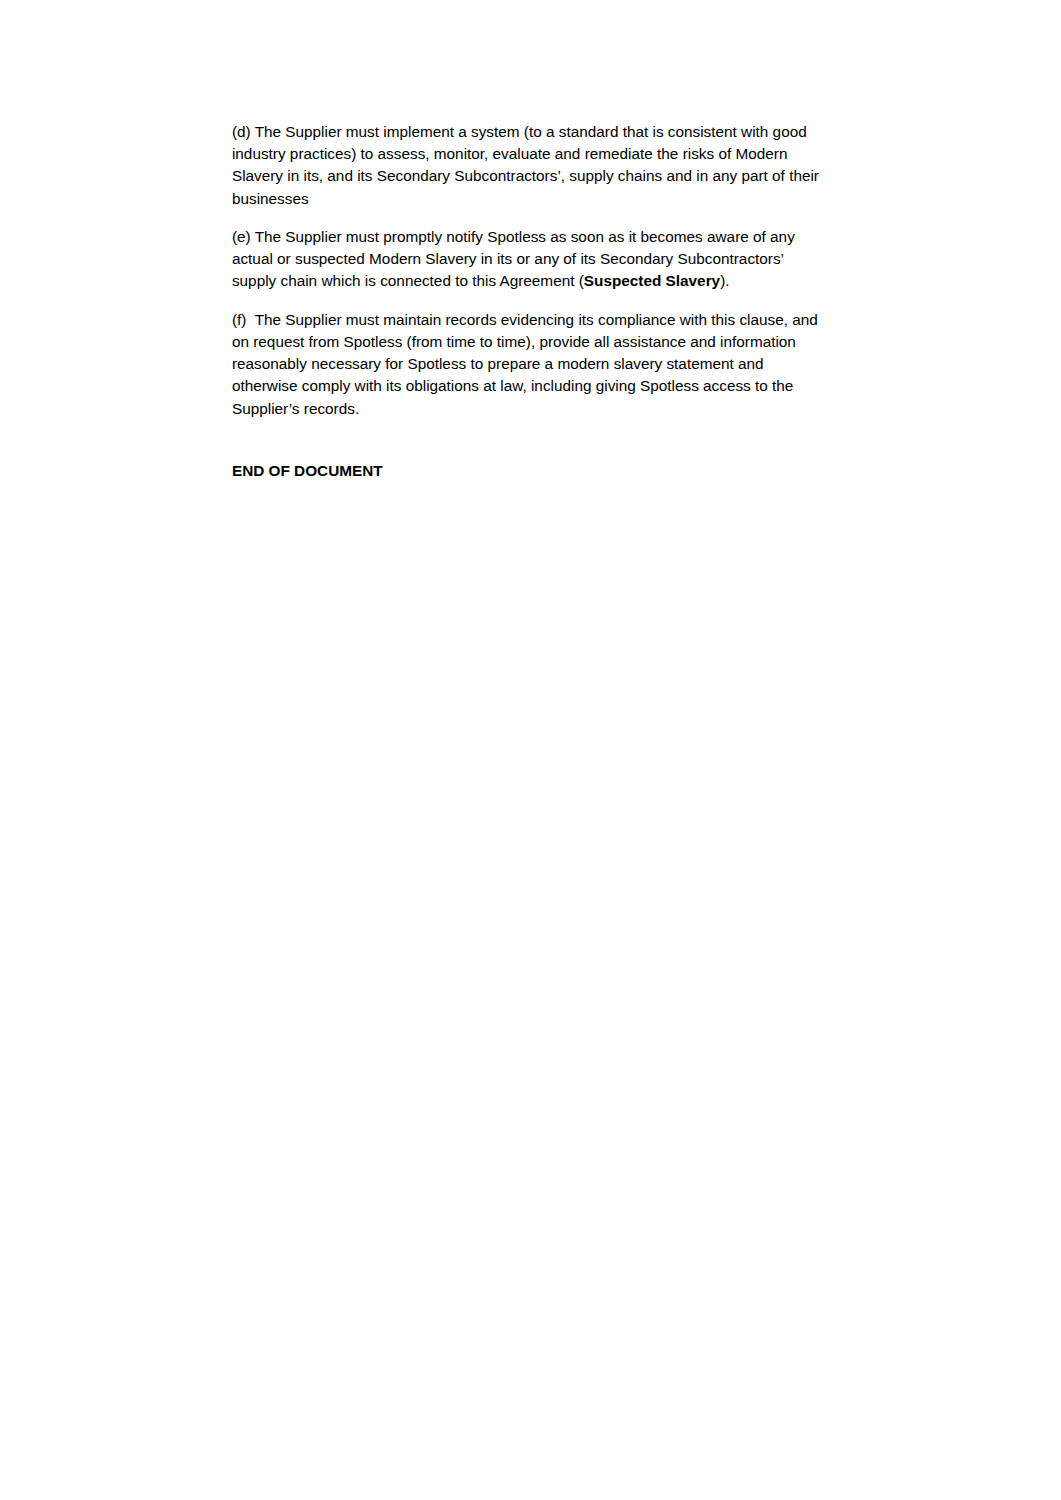(d) The Supplier must implement a system (to a standard that is consistent with good industry practices) to assess, monitor, evaluate and remediate the risks of Modern Slavery in its, and its Secondary Subcontractors’, supply chains and in any part of their businesses
(e) The Supplier must promptly notify Spotless as soon as it becomes aware of any actual or suspected Modern Slavery in its or any of its Secondary Subcontractors’ supply chain which is connected to this Agreement (Suspected Slavery).
(f) The Supplier must maintain records evidencing its compliance with this clause, and on request from Spotless (from time to time), provide all assistance and information reasonably necessary for Spotless to prepare a modern slavery statement and otherwise comply with its obligations at law, including giving Spotless access to the Supplier’s records.
END OF DOCUMENT